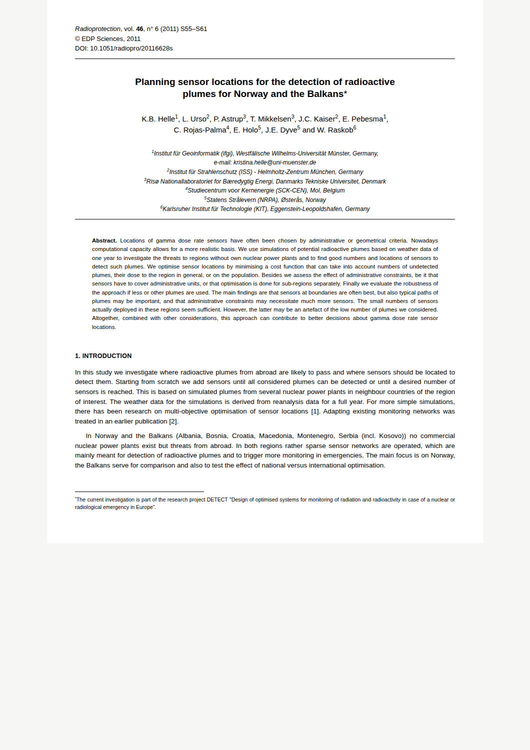Radioprotection, vol. 46, n° 6 (2011) S55–S61
© EDP Sciences, 2011
DOI: 10.1051/radiopro/20116628s
Planning sensor locations for the detection of radioactive
plumes for Norway and the Balkans*
K.B. Helle1, L. Urso2, P. Astrup3, T. Mikkelsen3, J.C. Kaiser2, E. Pebesma1,
C. Rojas-Palma4, E. Holo5, J.E. Dyve5 and W. Raskob6
1Institut für Geoinformatik (ifgi), Westfälische Wilhelms-Universität Münster, Germany,
e-mail: kristina.helle@uni-muenster.de
2Institut für Strahlenschutz (ISS) - Helmholtz-Zentrum München, Germany
3Risø Nationallaboratoriet for Bæredygtig Energi, Danmarks Tekniske Universitet, Denmark
4Studiecentrum voor Kernenergie (SCK-CEN), Mol, Belgium
5Statens Strålevern (NRPA), Østerås, Norway
6Karlsruher Institut für Technologie (KIT), Eggenstein-Leopoldshafen, Germany
Abstract. Locations of gamma dose rate sensors have often been chosen by administrative or geometrical criteria. Nowadays computational capacity allows for a more realistic basis. We use simulations of potential radioactive plumes based on weather data of one year to investigate the threats to regions without own nuclear power plants and to find good numbers and locations of sensors to detect such plumes. We optimise sensor locations by minimising a cost function that can take into account numbers of undetected plumes, their dose to the region in general, or on the population. Besides we assess the effect of administrative constraints, be it that sensors have to cover administrative units, or that optimisation is done for sub-regions separately. Finally we evaluate the robustness of the approach if less or other plumes are used. The main findings are that sensors at boundaries are often best, but also typical paths of plumes may be important, and that administrative constraints may necessitate much more sensors. The small numbers of sensors actually deployed in these regions seem sufficient. However, the latter may be an artefact of the low number of plumes we considered. Altogether, combined with other considerations, this approach can contribute to better decisions about gamma dose rate sensor locations.
1. INTRODUCTION
In this study we investigate where radioactive plumes from abroad are likely to pass and where sensors should be located to detect them. Starting from scratch we add sensors until all considered plumes can be detected or until a desired number of sensors is reached. This is based on simulated plumes from several nuclear power plants in neighbour countries of the region of interest. The weather data for the simulations is derived from reanalysis data for a full year. For more simple simulations, there has been research on multi-objective optimisation of sensor locations [1]. Adapting existing monitoring networks was treated in an earlier publication [2].
In Norway and the Balkans (Albania, Bosnia, Croatia, Macedonia, Montenegro, Serbia (incl. Kosovo)) no commercial nuclear power plants exist but threats from abroad. In both regions rather sparse sensor networks are operated, which are mainly meant for detection of radioactive plumes and to trigger more monitoring in emergencies. The main focus is on Norway, the Balkans serve for comparison and also to test the effect of national versus international optimisation.
*The current investigation is part of the research project DETECT "Design of optimised systems for monitoring of radiation and radioactivity in case of a nuclear or radiological emergency in Europe".